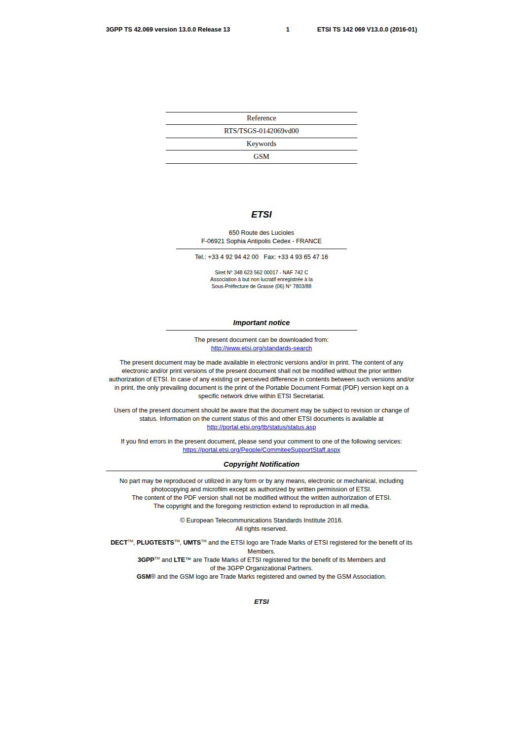3GPP TS 42.069 version 13.0.0 Release 13 1 ETSI TS 142 069 V13.0.0 (2016-01)
Reference
RTS/TSGS-0142069vd00
Keywords
GSM
ETSI
650 Route des Lucioles
F-06921 Sophia Antipolis Cedex - FRANCE
Tel.: +33 4 92 94 42 00 Fax: +33 4 93 65 47 16
Siret N° 348 623 562 00017 - NAF 742 C
Association à but non lucratif enregistrée à la
Sous-Préfecture de Grasse (06) N° 7803/88
Important notice
The present document can be downloaded from:
http://www.etsi.org/standards-search
The present document may be made available in electronic versions and/or in print. The content of any electronic and/or print versions of the present document shall not be modified without the prior written authorization of ETSI. In case of any existing or perceived difference in contents between such versions and/or in print, the only prevailing document is the print of the Portable Document Format (PDF) version kept on a specific network drive within ETSI Secretariat.
Users of the present document should be aware that the document may be subject to revision or change of status. Information on the current status of this and other ETSI documents is available at
http://portal.etsi.org/tb/status/status.asp
If you find errors in the present document, please send your comment to one of the following services:
https://portal.etsi.org/People/CommiteeSupportStaff.aspx
Copyright Notification
No part may be reproduced or utilized in any form or by any means, electronic or mechanical, including photocopying and microfilm except as authorized by written permission of ETSI.
The content of the PDF version shall not be modified without the written authorization of ETSI.
The copyright and the foregoing restriction extend to reproduction in all media.
© European Telecommunications Standards Institute 2016.
All rights reserved.
DECT TM, PLUGTESTS TM, UMTS TM and the ETSI logo are Trade Marks of ETSI registered for the benefit of its Members.
3GPP TM and LTE™ are Trade Marks of ETSI registered for the benefit of its Members and
of the 3GPP Organizational Partners.
GSM® and the GSM logo are Trade Marks registered and owned by the GSM Association.
ETSI